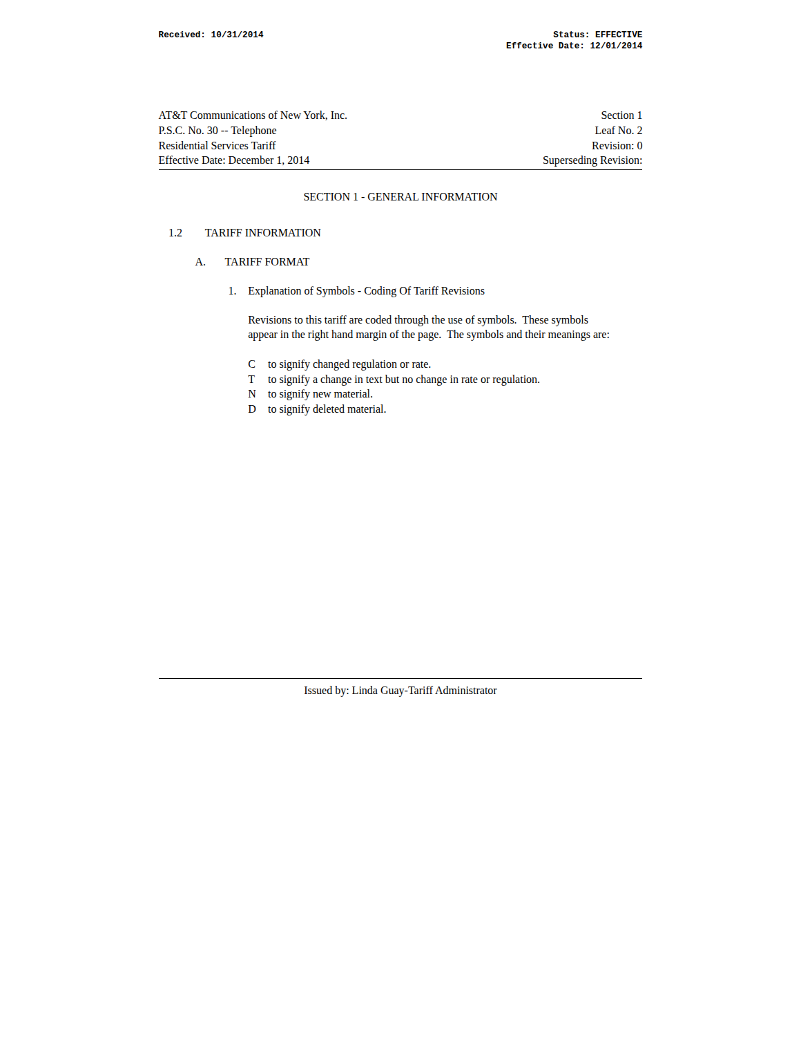Received: 10/31/2014
Status: EFFECTIVE
Effective Date: 12/01/2014
AT&T Communications of New York, Inc.
P.S.C. No. 30 -- Telephone
Residential Services Tariff
Effective Date: December 1, 2014
Section 1
Leaf No. 2
Revision: 0
Superseding Revision:
SECTION 1 - GENERAL INFORMATION
1.2 TARIFF INFORMATION
A. TARIFF FORMAT
1. Explanation of Symbols - Coding Of Tariff Revisions
Revisions to this tariff are coded through the use of symbols. These symbols appear in the right hand margin of the page. The symbols and their meanings are:
Cto signify changed regulation or rate.
Tto signify a change in text but no change in rate or regulation.
Nto signify new material.
Dto signify deleted material.
Issued by: Linda Guay-Tariff Administrator